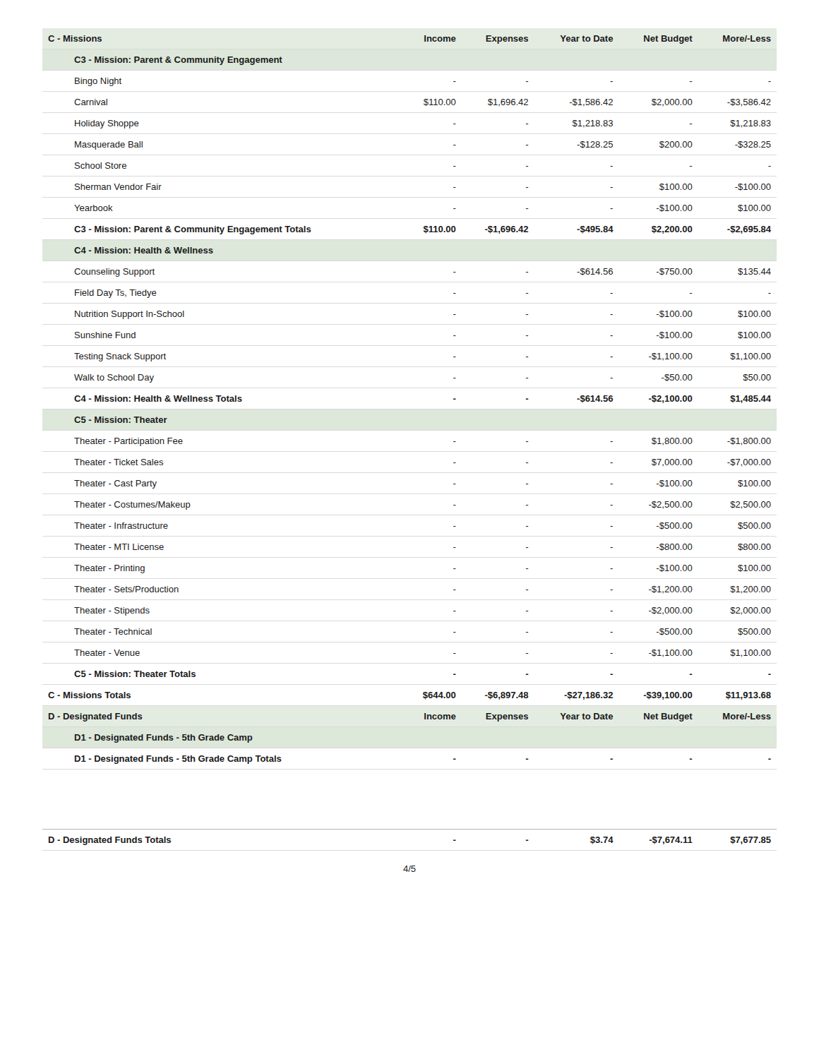| C - Missions | Income | Expenses | Year to Date | Net Budget | More/-Less |
| --- | --- | --- | --- | --- | --- |
| C3 - Mission: Parent & Community Engagement |
| Bingo Night | - | - | - | - | - |
| Carnival | $110.00 | $1,696.42 | -$1,586.42 | $2,000.00 | -$3,586.42 |
| Holiday Shoppe | - | - | $1,218.83 | - | $1,218.83 |
| Masquerade Ball | - | - | -$128.25 | $200.00 | -$328.25 |
| School Store | - | - | - | - | - |
| Sherman Vendor Fair | - | - | - | $100.00 | -$100.00 |
| Yearbook | - | - | - | -$100.00 | $100.00 |
| C3 - Mission: Parent & Community Engagement Totals | $110.00 | -$1,696.42 | -$495.84 | $2,200.00 | -$2,695.84 |
| C4 - Mission: Health & Wellness |
| Counseling Support | - | - | -$614.56 | -$750.00 | $135.44 |
| Field Day Ts, Tiedye | - | - | - | - | - |
| Nutrition Support In-School | - | - | - | -$100.00 | $100.00 |
| Sunshine Fund | - | - | - | -$100.00 | $100.00 |
| Testing Snack Support | - | - | - | -$1,100.00 | $1,100.00 |
| Walk to School Day | - | - | - | -$50.00 | $50.00 |
| C4 - Mission: Health & Wellness Totals | - | - | -$614.56 | -$2,100.00 | $1,485.44 |
| C5 - Mission: Theater |
| Theater - Participation Fee | - | - | - | $1,800.00 | -$1,800.00 |
| Theater - Ticket Sales | - | - | - | $7,000.00 | -$7,000.00 |
| Theater - Cast Party | - | - | - | -$100.00 | $100.00 |
| Theater - Costumes/Makeup | - | - | - | -$2,500.00 | $2,500.00 |
| Theater - Infrastructure | - | - | - | -$500.00 | $500.00 |
| Theater - MTI License | - | - | - | -$800.00 | $800.00 |
| Theater - Printing | - | - | - | -$100.00 | $100.00 |
| Theater - Sets/Production | - | - | - | -$1,200.00 | $1,200.00 |
| Theater - Stipends | - | - | - | -$2,000.00 | $2,000.00 |
| Theater - Technical | - | - | - | -$500.00 | $500.00 |
| Theater - Venue | - | - | - | -$1,100.00 | $1,100.00 |
| C5 - Mission: Theater Totals | - | - | - | - | - |
| C - Missions Totals | $644.00 | -$6,897.48 | -$27,186.32 | -$39,100.00 | $11,913.68 |
| D - Designated Funds | Income | Expenses | Year to Date | Net Budget | More/-Less |
| D1 - Designated Funds - 5th Grade Camp |
| D1 - Designated Funds - 5th Grade Camp Totals | - | - | - | - | - |
| D - Designated Funds Totals | - | - | $3.74 | -$7,674.11 | $7,677.85 |
4/5